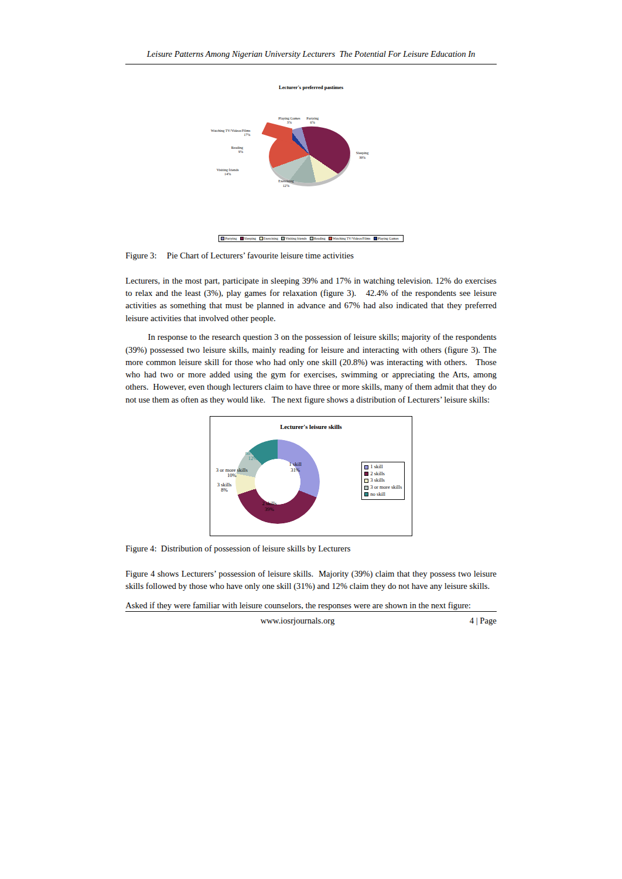Leisure Patterns Among Nigerian University Lecturers The Potential For Leisure Education In
Lecturer's preferred pastimes
Playing Games
3%
Partying
6%
Watching TV/Videos/Films
17%
Reading
9%
Visiting friends
14%
Exercising
12%
Sleeping
39%
Partying Sleeping Exercising Visiting friends Reading Watching TV/Videos/Films Playing Games
Figure 3: Pie Chart of Lecturers’ favourite leisure time activities
Lecturers, in the most part, participate in sleeping 39% and 17% in watching television. 12% do exercises to relax and the least (3%), play games for relaxation (figure 3). 42.4% of the respondents see leisure activities as something that must be planned in advance and 67% had also indicated that they preferred leisure activities that involved other people.
In response to the research question 3 on the possession of leisure skills; majority of the respondents (39%) possessed two leisure skills, mainly reading for leisure and interacting with others (figure 3). The more common leisure skill for those who had only one skill (20.8%) was interacting with others. Those who had two or more added using the gym for exercises, swimming or appreciating the Arts, among others. However, even though lecturers claim to have three or more skills, many of them admit that they do not use them as often as they would like. The next figure shows a distribution of Lecturers’ leisure skills:
Lecturer's leisure skills
1 skill
31%
2 skills
39%
3 skills
8%
3 or more skills
10%
no skill
12%
1 skill
2 skills
3 skills
3 or more skills
no skill
Figure 4: Distribution of possession of leisure skills by Lecturers
Figure 4 shows Lecturers’ possession of leisure skills. Majority (39%) claim that they possess two leisure skills followed by those who have only one skill (31%) and 12% claim they do not have any leisure skills.
Asked if they were familiar with leisure counselors, the responses were are shown in the next figure:
www.iosrjournals.org 4 | Page